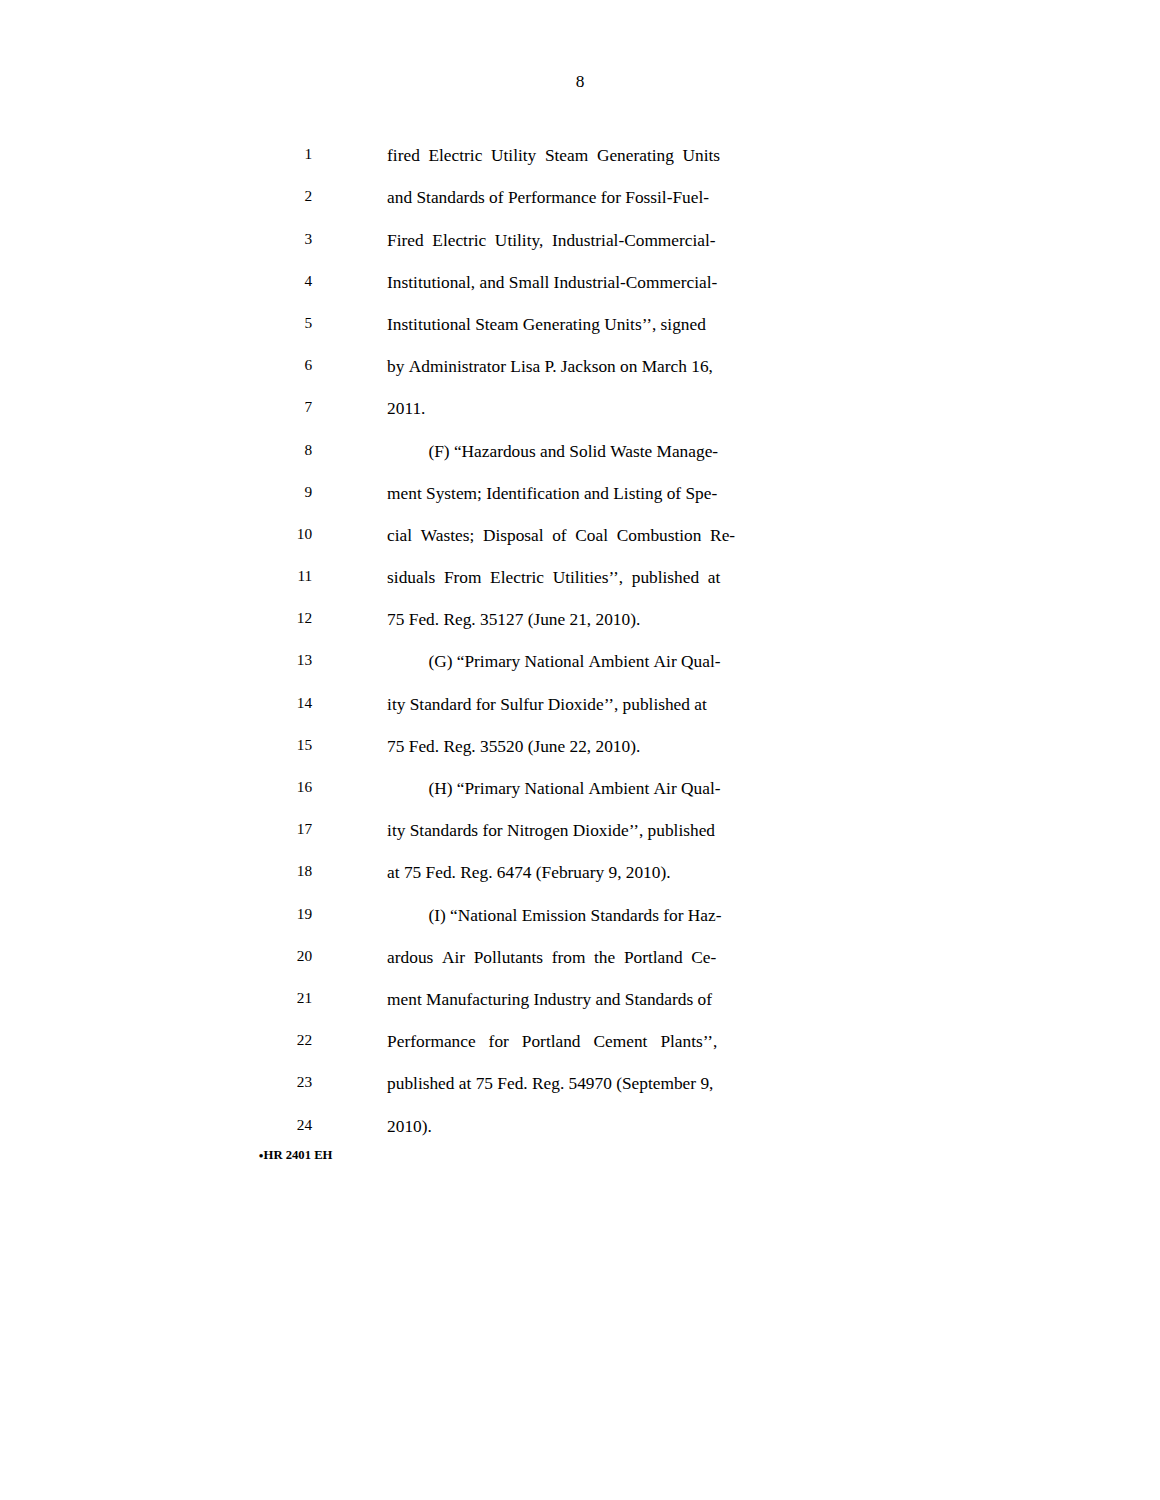8
| 1 | fired Electric Utility Steam Generating Units |
| 2 | and Standards of Performance for Fossil-Fuel- |
| 3 | Fired Electric Utility, Industrial-Commercial- |
| 4 | Institutional, and Small Industrial-Commercial- |
| 5 | Institutional Steam Generating Units’’, signed |
| 6 | by Administrator Lisa P. Jackson on March 16, |
| 7 | 2011. |
| 8 | (F) “Hazardous and Solid Waste Manage- |
| 9 | ment System; Identification and Listing of Spe- |
| 10 | cial Wastes; Disposal of Coal Combustion Re- |
| 11 | siduals From Electric Utilities’’, published at |
| 12 | 75 Fed. Reg. 35127 (June 21, 2010). |
| 13 | (G) “Primary National Ambient Air Qual- |
| 14 | ity Standard for Sulfur Dioxide’’, published at |
| 15 | 75 Fed. Reg. 35520 (June 22, 2010). |
| 16 | (H) “Primary National Ambient Air Qual- |
| 17 | ity Standards for Nitrogen Dioxide’’, published |
| 18 | at 75 Fed. Reg. 6474 (February 9, 2010). |
| 19 | (I) “National Emission Standards for Haz- |
| 20 | ardous Air Pollutants from the Portland Ce- |
| 21 | ment Manufacturing Industry and Standards of |
| 22 | Performance for Portland Cement Plants’’, |
| 23 | published at 75 Fed. Reg. 54970 (September 9, |
| 24 | 2010). |
•HR 2401 EH